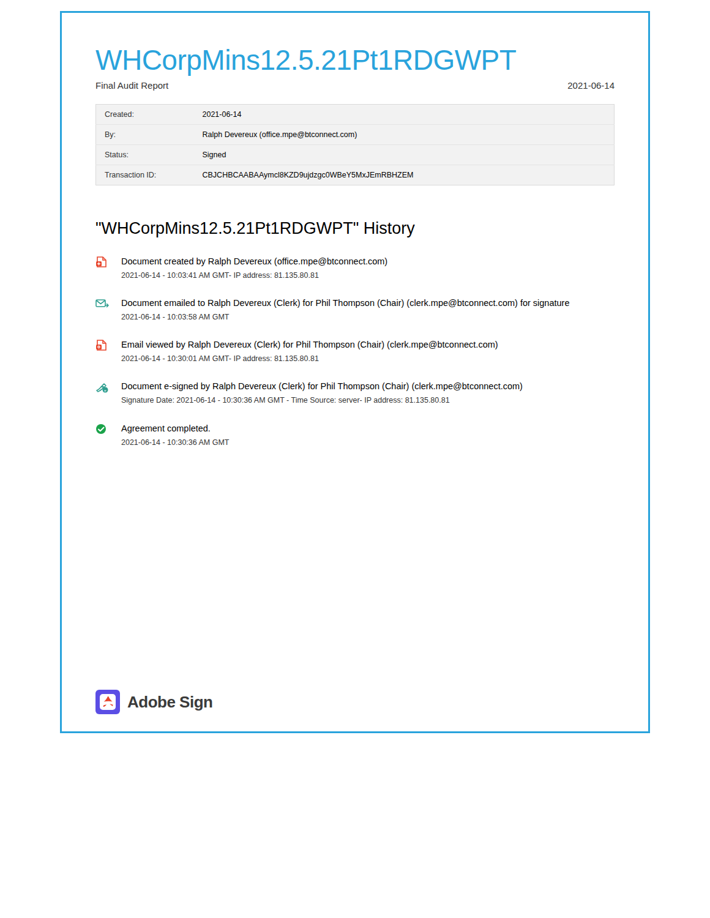WHCorpMins12.5.21Pt1RDGWPT
Final Audit Report 2021-06-14
| Created: | 2021-06-14 |
| By: | Ralph Devereux (office.mpe@btconnect.com) |
| Status: | Signed |
| Transaction ID: | CBJCHBCAABAAymcl8KZD9ujdzgc0WBeY5MxJEmRBHZEM |
"WHCorpMins12.5.21Pt1RDGWPT" History
Document created by Ralph Devereux (office.mpe@btconnect.com)
2021-06-14 - 10:03:41 AM GMT- IP address: 81.135.80.81
Document emailed to Ralph Devereux (Clerk) for Phil Thompson (Chair) (clerk.mpe@btconnect.com) for signature
2021-06-14 - 10:03:58 AM GMT
Email viewed by Ralph Devereux (Clerk) for Phil Thompson (Chair) (clerk.mpe@btconnect.com)
2021-06-14 - 10:30:01 AM GMT- IP address: 81.135.80.81
e Document e-signed by Ralph Devereux (Clerk) for Phil Thompson (Chair) (clerk.mpe@btconnect.com)
Signature Date: 2021-06-14 - 10:30:36 AM GMT - Time Source: server- IP address: 81.135.80.81
Agreement completed.
2021-06-14 - 10:30:36 AM GMT
Adobe Sign